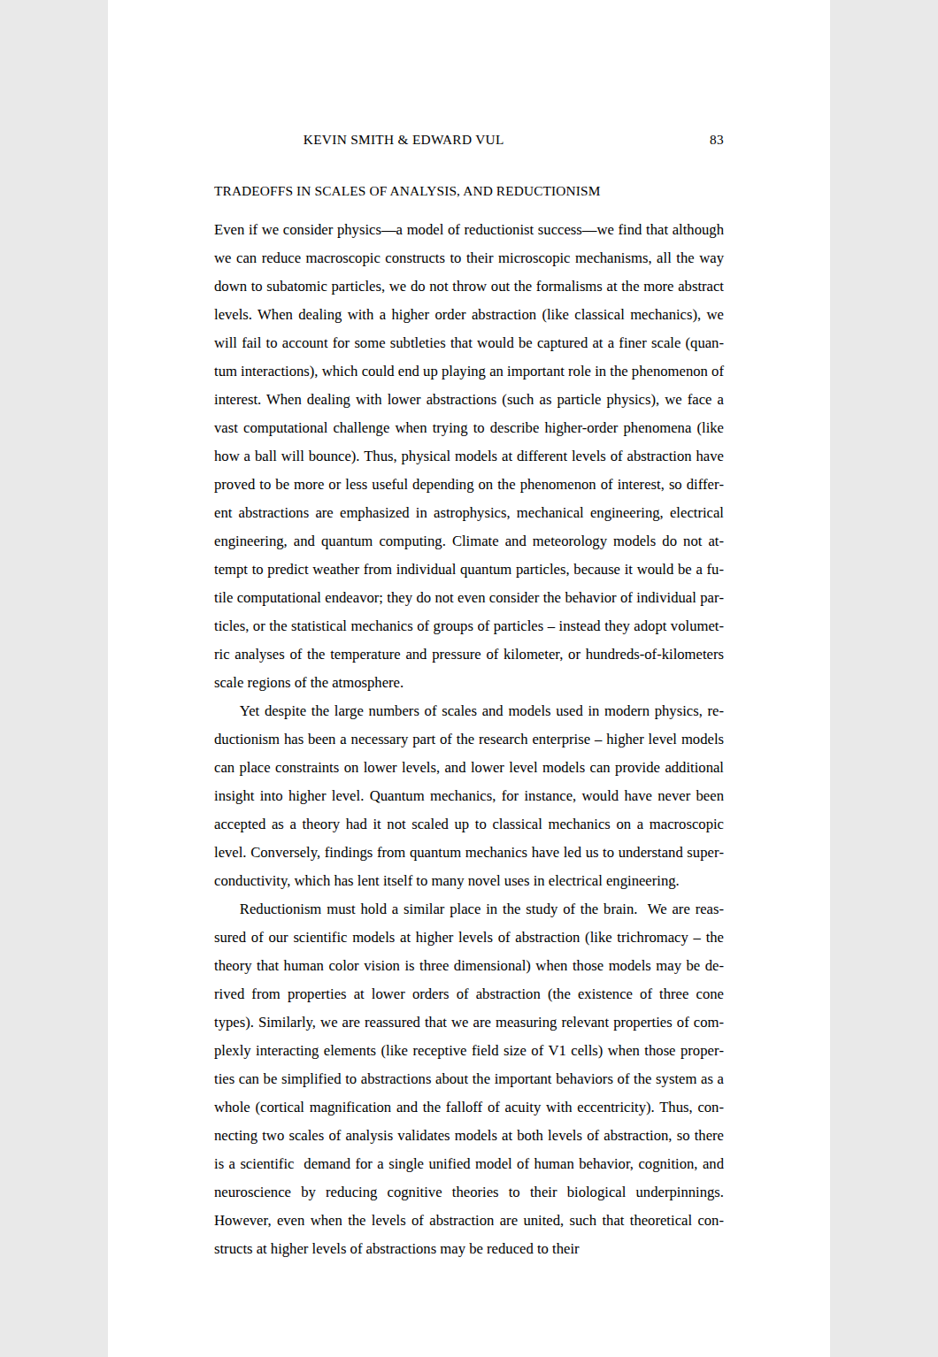KEVIN SMITH & EDWARD VUL 83
Tradeoffs in scales of analysis, and reductionism
Even if we consider physics—a model of reductionist success—we find that although we can reduce macroscopic constructs to their microscopic mechanisms, all the way down to subatomic particles, we do not throw out the formalisms at the more abstract levels. When dealing with a higher order abstraction (like classical mechanics), we will fail to account for some subtleties that would be captured at a finer scale (quantum interactions), which could end up playing an important role in the phenomenon of interest. When dealing with lower abstractions (such as particle physics), we face a vast computational challenge when trying to describe higher-order phenomena (like how a ball will bounce). Thus, physical models at different levels of abstraction have proved to be more or less useful depending on the phenomenon of interest, so different abstractions are emphasized in astrophysics, mechanical engineering, electrical engineering, and quantum computing. Climate and meteorology models do not attempt to predict weather from individual quantum particles, because it would be a futile computational endeavor; they do not even consider the behavior of individual particles, or the statistical mechanics of groups of particles – instead they adopt volumetric analyses of the temperature and pressure of kilometer, or hundreds-of-kilometers scale regions of the atmosphere.
Yet despite the large numbers of scales and models used in modern physics, reductionism has been a necessary part of the research enterprise – higher level models can place constraints on lower levels, and lower level models can provide additional insight into higher level. Quantum mechanics, for instance, would have never been accepted as a theory had it not scaled up to classical mechanics on a macroscopic level. Conversely, findings from quantum mechanics have led us to understand superconductivity, which has lent itself to many novel uses in electrical engineering.
Reductionism must hold a similar place in the study of the brain. We are reassured of our scientific models at higher levels of abstraction (like trichromacy – the theory that human color vision is three dimensional) when those models may be derived from properties at lower orders of abstraction (the existence of three cone types). Similarly, we are reassured that we are measuring relevant properties of complexly interacting elements (like receptive field size of V1 cells) when those properties can be simplified to abstractions about the important behaviors of the system as a whole (cortical magnification and the falloff of acuity with eccentricity). Thus, connecting two scales of analysis validates models at both levels of abstraction, so there is a scientific demand for a single unified model of human behavior, cognition, and neuroscience by reducing cognitive theories to their biological underpinnings. However, even when the levels of abstraction are united, such that theoretical constructs at higher levels of abstractions may be reduced to their